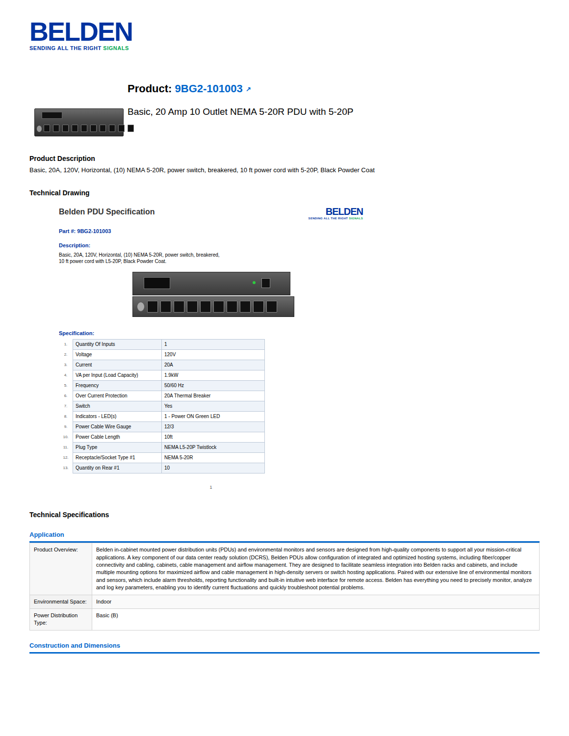BELDEN
SENDING ALL THE RIGHT SIGNALS
Product: 9BG2-101003 ↗
Basic, 20 Amp 10 Outlet NEMA 5-20R PDU with 5-20P
Product Description
Basic, 20A, 120V, Horizontal, (10) NEMA 5-20R, power switch, breakered, 10 ft power cord with 5-20P, Black Powder Coat
Technical Drawing
Belden PDU Specification
BELDEN
SENDING ALL THE RIGHT SIGNALS
Part #: 9BG2-101003
Description:
Basic, 20A, 120V, Horizontal, (10) NEMA 5-20R, power switch, breakered, 10 ft power cord with L5-20P, Black Powder Coat.
Specification:
| 1. | Quantity Of Inputs | 1 |
| 2. | Voltage | 120V |
| 3. | Current | 20A |
| 4. | VA per Input (Load Capacity) | 1.9kW |
| 5. | Frequency | 50/60 Hz |
| 6. | Over Current Protection | 20A Thermal Breaker |
| 7. | Switch | Yes |
| 8. | Indicators - LED(s) | 1 - Power ON Green LED |
| 9. | Power Cable Wire Gauge | 12/3 |
| 10. | Power Cable Length | 10ft |
| 11. | Plug Type | NEMA L5-20P Twistlock |
| 12. | Receptacle/Socket Type #1 | NEMA 5-20R |
| 13. | Quantity on Rear #1 | 10 |
1
Technical Specifications
Application
| Product Overview: | Belden in-cabinet mounted power distribution units (PDUs) and environmental monitors and sensors are designed from high-quality components to support all your mission-critical applications. A key component of our data center ready solution (DCRS), Belden PDUs allow configuration of integrated and optimized hosting systems, including fiber/copper connectivity and cabling, cabinets, cable management and airflow management. They are designed to facilitate seamless integration into Belden racks and cabinets, and include multiple mounting options for maximized airflow and cable management in high-density servers or switch hosting applications. Paired with our extensive line of environmental monitors and sensors, which include alarm thresholds, reporting functionality and built-in intuitive web interface for remote access. Belden has everything you need to precisely monitor, analyze and log key parameters, enabling you to identify current fluctuations and quickly troubleshoot potential problems. |
| Environmental Space: | Indoor |
| Power Distribution Type: | Basic (B) |
Construction and Dimensions